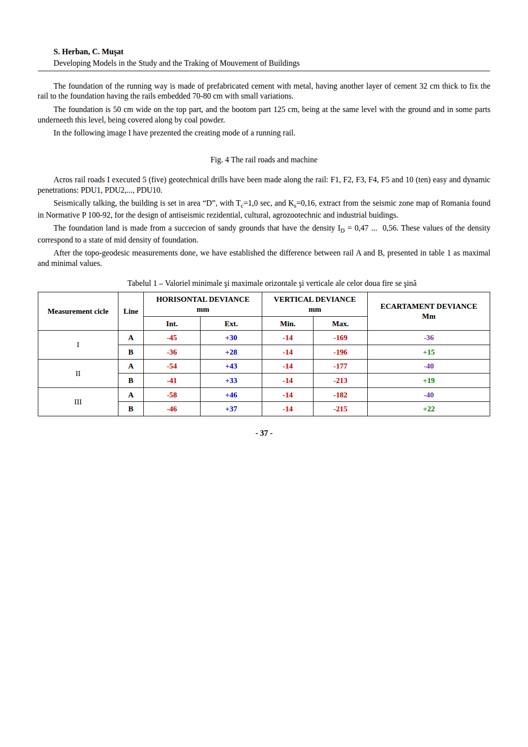S. Herban, C. Muşat
Developing Models in the Study and the Traking of Mouvement of Buildings
The foundation of the running way is made of prefabricated cement with metal, having another layer of cement 32 cm thick to fix the rail to the foundation having the rails embedded 70-80 cm with small variations.
The foundation is 50 cm wide on the top part, and the bootom part 125 cm, being at the same level with the ground and in some parts underneeth this level, being covered along by coal powder.
In the following image I have prezented the creating mode of a running rail.
Fig. 4 The rail roads and machine
Acros rail roads I executed 5 (five) geotechnical drills have been made along the rail: F1, F2, F3, F4, F5 and 10 (ten) easy and dynamic penetrations: PDU1, PDU2,..., PDU10.
Seismically talking, the building is set in area “D”, with Tc=1,0 sec, and Ks=0,16, extract from the seismic zone map of Romania found in Normative P 100-92, for the design of antiseismic rezidential, cultural, agrozootechnic and industrial buidings.
The foundation land is made from a succecion of sandy grounds that have the density ID = 0,47 ... 0,56. These values of the density correspond to a state of mid density of foundation.
After the topo-geodesic measurements done, we have established the difference between rail A and B, presented in table 1 as maximal and minimal values.
Tabelul 1 – Valoriel minimale şi maximale orizontale şi verticale ale celor doua fire se şină
| Measurement cicle | Line | HORISONTAL DEVIANCE mm | VERTICAL DEVIANCE mm | ECARTAMENT DEVIANCE Mm |
| --- | --- | --- | --- | --- |
| Int. | Ext. | Min. | Max. |
| I | A | -45 | +30 | -14 | -169 | -36 |
| B | -36 | +28 | -14 | -196 | +15 |
| II | A | -54 | +43 | -14 | -177 | -40 |
| B | -41 | +33 | -14 | -213 | +19 |
| III | A | -58 | +46 | -14 | -182 | -40 |
| B | -46 | +37 | -14 | -215 | +22 |
- 37 -